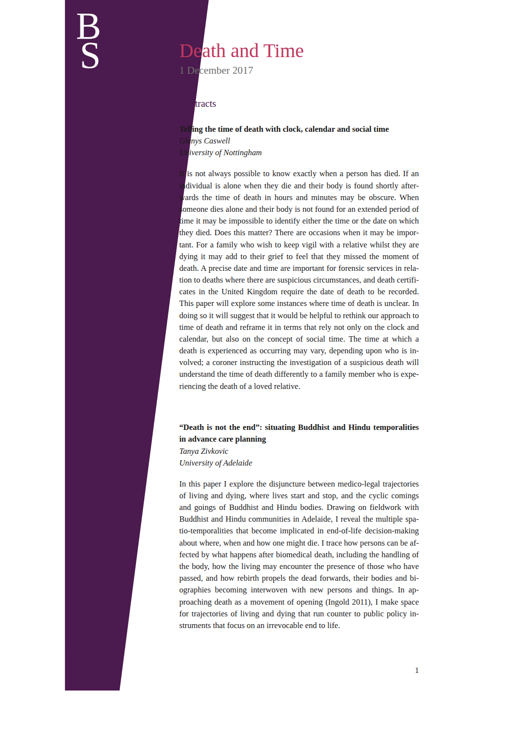B S
Death and Time
1 December 2017
Abstracts
Telling the time of death with clock, calendar and social time
Glenys Caswell
University of Nottingham
It is not always possible to know exactly when a person has died. If an individual is alone when they die and their body is found shortly afterwards the time of death in hours and minutes may be obscure. When someone dies alone and their body is not found for an extended period of time it may be impossible to identify either the time or the date on which they died. Does this matter? There are occasions when it may be important. For a family who wish to keep vigil with a relative whilst they are dying it may add to their grief to feel that they missed the moment of death. A precise date and time are important for forensic services in relation to deaths where there are suspicious circumstances, and death certificates in the United Kingdom require the date of death to be recorded. This paper will explore some instances where time of death is unclear. In doing so it will suggest that it would be helpful to rethink our approach to time of death and reframe it in terms that rely not only on the clock and calendar, but also on the concept of social time. The time at which a death is experienced as occurring may vary, depending upon who is involved; a coroner instructing the investigation of a suspicious death will understand the time of death differently to a family member who is experiencing the death of a loved relative.
“Death is not the end”: situating Buddhist and Hindu temporalities in advance care planning
Tanya Zivkovic
University of Adelaide
In this paper I explore the disjuncture between medico-legal trajectories of living and dying, where lives start and stop, and the cyclic comings and goings of Buddhist and Hindu bodies. Drawing on fieldwork with Buddhist and Hindu communities in Adelaide, I reveal the multiple spatio-temporalities that become implicated in end-of-life decision-making about where, when and how one might die. I trace how persons can be affected by what happens after biomedical death, including the handling of the body, how the living may encounter the presence of those who have passed, and how rebirth propels the dead forwards, their bodies and biographies becoming interwoven with new persons and things. In approaching death as a movement of opening (Ingold 2011), I make space for trajectories of living and dying that run counter to public policy instruments that focus on an irrevocable end to life.
1